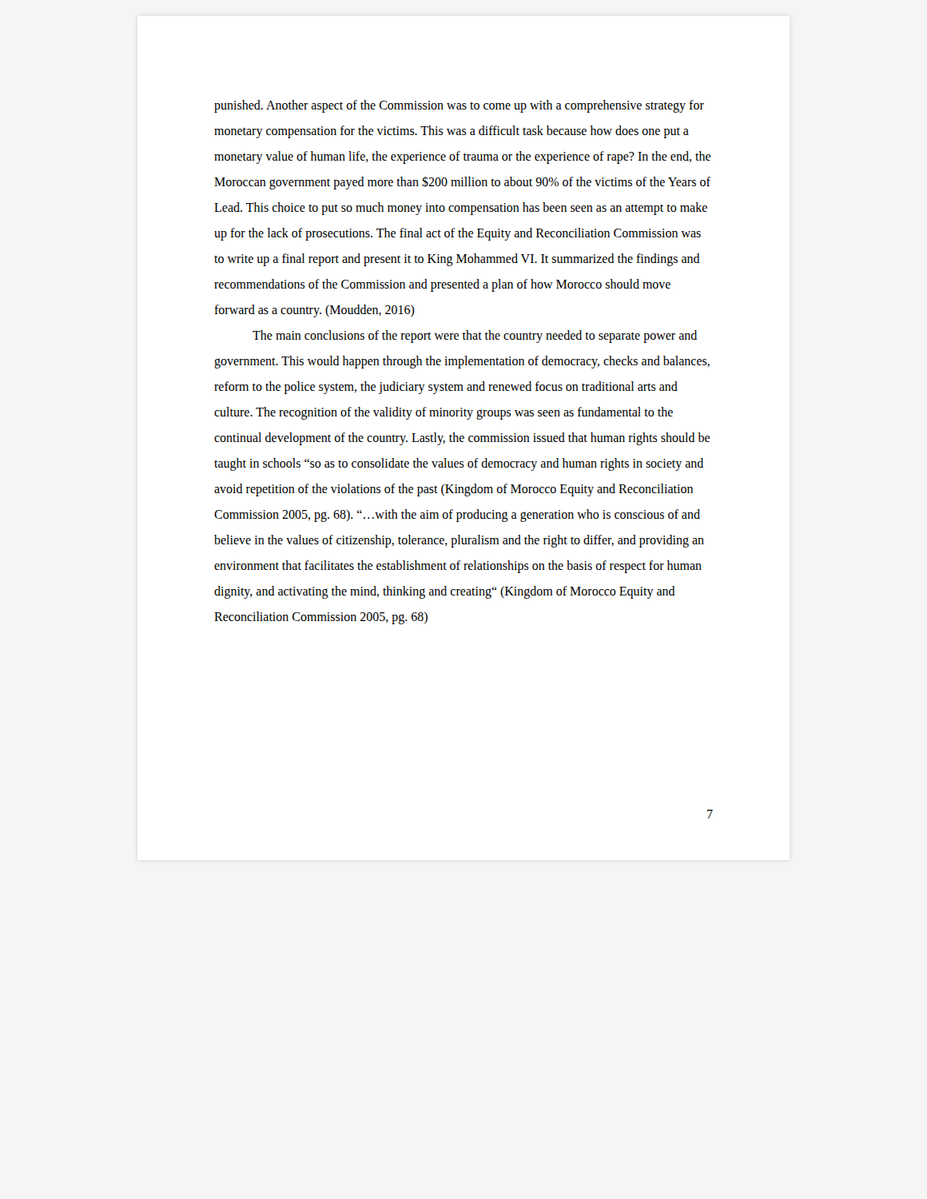punished. Another aspect of the Commission was to come up with a comprehensive strategy for monetary compensation for the victims. This was a difficult task because how does one put a monetary value of human life, the experience of trauma or the experience of rape? In the end, the Moroccan government payed more than $200 million to about 90% of the victims of the Years of Lead. This choice to put so much money into compensation has been seen as an attempt to make up for the lack of prosecutions. The final act of the Equity and Reconciliation Commission was to write up a final report and present it to King Mohammed VI. It summarized the findings and recommendations of the Commission and presented a plan of how Morocco should move forward as a country. (Moudden, 2016)
The main conclusions of the report were that the country needed to separate power and government. This would happen through the implementation of democracy, checks and balances, reform to the police system, the judiciary system and renewed focus on traditional arts and culture. The recognition of the validity of minority groups was seen as fundamental to the continual development of the country. Lastly, the commission issued that human rights should be taught in schools “so as to consolidate the values of democracy and human rights in society and avoid repetition of the violations of the past (Kingdom of Morocco Equity and Reconciliation Commission 2005, pg. 68). “…with the aim of producing a generation who is conscious of and believe in the values of citizenship, tolerance, pluralism and the right to differ, and providing an environment that facilitates the establishment of relationships on the basis of respect for human dignity, and activating the mind, thinking and creating“ (Kingdom of Morocco Equity and Reconciliation Commission 2005, pg. 68)
7